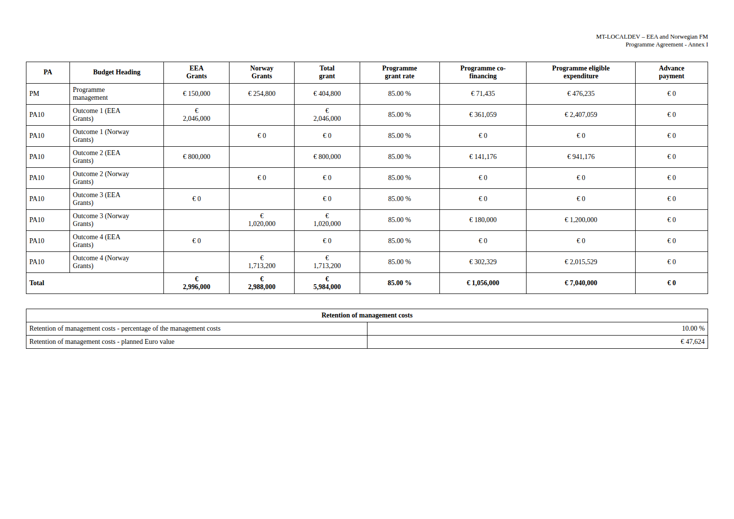MT-LOCALDEV – EEA and Norwegian FM
Programme Agreement - Annex I
| PA | Budget Heading | EEA Grants | Norway Grants | Total grant | Programme grant rate | Programme co- financing | Programme eligible expenditure | Advance payment |
| --- | --- | --- | --- | --- | --- | --- | --- | --- |
| PM | Programme management | € 150,000 | € 254,800 | € 404,800 | 85.00 % | € 71,435 | € 476,235 | € 0 |
| PA10 | Outcome 1 (EEA Grants) | € 2,046,000 | | € 2,046,000 | 85.00 % | € 361,059 | € 2,407,059 | € 0 |
| PA10 | Outcome 1 (Norway Grants) | | € 0 | € 0 | 85.00 % | € 0 | € 0 | € 0 |
| PA10 | Outcome 2 (EEA Grants) | € 800,000 | | € 800,000 | 85.00 % | € 141,176 | € 941,176 | € 0 |
| PA10 | Outcome 2 (Norway Grants) | | € 0 | € 0 | 85.00 % | € 0 | € 0 | € 0 |
| PA10 | Outcome 3 (EEA Grants) | € 0 | | € 0 | 85.00 % | € 0 | € 0 | € 0 |
| PA10 | Outcome 3 (Norway Grants) | | € 1,020,000 | € 1,020,000 | 85.00 % | € 180,000 | € 1,200,000 | € 0 |
| PA10 | Outcome 4 (EEA Grants) | € 0 | | € 0 | 85.00 % | € 0 | € 0 | € 0 |
| PA10 | Outcome 4 (Norway Grants) | | € 1,713,200 | € 1,713,200 | 85.00 % | € 302,329 | € 2,015,529 | € 0 |
| Total | € 2,996,000 | € 2,988,000 | € 5,984,000 | 85.00 % | € 1,056,000 | € 7,040,000 | € 0 |
| Retention of management costs |
| --- |
| Retention of management costs - percentage of the management costs | 10.00 % |
| Retention of management costs - planned Euro value | € 47,624 |